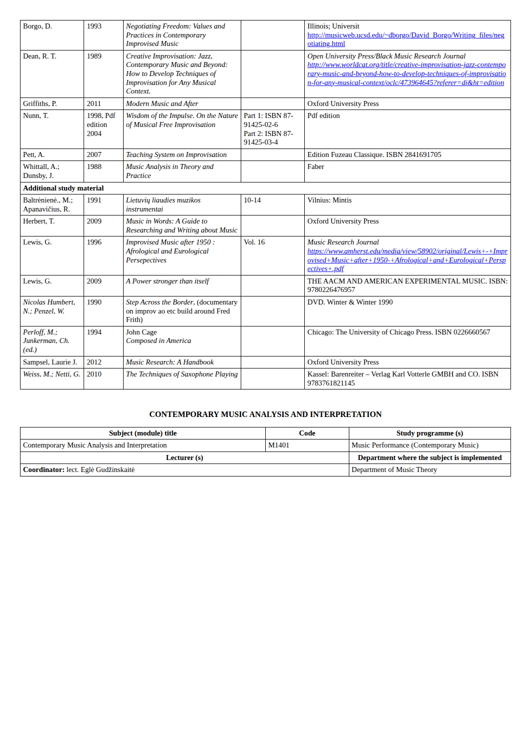| Borgo, D. | 1993 | Negotiating Freedom: Values and Practices in Contemporary Improvised Music | | Illinois; Universit http://musicweb.ucsd.edu/~dborgo/David_Borgo/Writing_files/negotiating.html |
| Dean, R. T. | 1989 | Creative Improvisation: Jazz, Contemporary Music and Beyond: How to Develop Techniques of Improvisation for Any Musical Context. | | Open University Press/Black Music Research Journal http://www.worldcat.org/title/creative-improvisation-jazz-contemporary-music-and-beyond-how-to-develop-techniques-of-improvisation-for-any-musical-context/oclc/473964645?referer=di&ht=edition |
| Griffiths, P. | 2011 | Modern Music and After | | Oxford University Press |
| Nunn, T. | 1998, Pdf edition 2004 | Wisdom of the Impulse. On the Nature of Musical Free Improvisation | Part 1: ISBN 87-91425-02-6 Part 2: ISBN 87-91425-03-4 | Pdf edition |
| Pett, A. | 2007 | Teaching System on Improvisation | | Edition Fuzeau Classique. ISBN 2841691705 |
| Whittall, A.; Dunsby, J. | 1988 | Music Analysis in Theory and Practice | | Faber |
| Additional study material |
| Baltrėnienė., M.; Apanavičius, R. | 1991 | Lietuvių liaudies muzikos instrumentai | 10-14 | Vilnius: Mintis |
| Herbert, T. | 2009 | Music in Words: A Guide to Researching and Writing about Music | | Oxford University Press |
| Lewis, G. | 1996 | Improvised Music after 1950 : Afrological and Eurological Persepectives | Vol. 16 | Music Research Journal https://www.amherst.edu/media/view/58902/original/Lewis+-+Improvised+Music+after+1950-+Afrological+and+Eurological+Perspectives+.pdf |
| Lewis, G. | 2009 | A Power stronger than itself | | THE AACM AND AMERICAN EXPERIMENTAL MUSIC. ISBN: 9780226476957 |
| Nicolas Humbert, N.; Penzel, W. | 1990 | Step Across the Border , (documentary on improv ao etc build around Fred Frith) | | DVD. Winter & Winter 1990 |
| Perloff, M.; Junkerman, Ch. (ed.) | 1994 | John Cage Composed in America | | Chicago: The University of Chicago Press. ISBN 0226660567 |
| Sampsel, Laurie J. | 2012 | Music Research: A Handbook | | Oxford University Press |
| Weiss, M.; Netti, G. | 2010 | The Techniques of Saxophone Playing | | Kassel: Barenreiter – Verlag Karl Votterle GMBH and CO. ISBN 9783761821145 |
CONTEMPORARY MUSIC ANALYSIS AND INTERPRETATION
| Subject (module) title | Code | Study programme (s) |
| Contemporary Music Analysis and Interpretation | M1401 | Music Performance (Contemporary Music) |
| Lecturer (s) | Department where the subject is implemented |
| Coordinator: lect. Eglė Gudžinskaitė | Department of Music Theory |